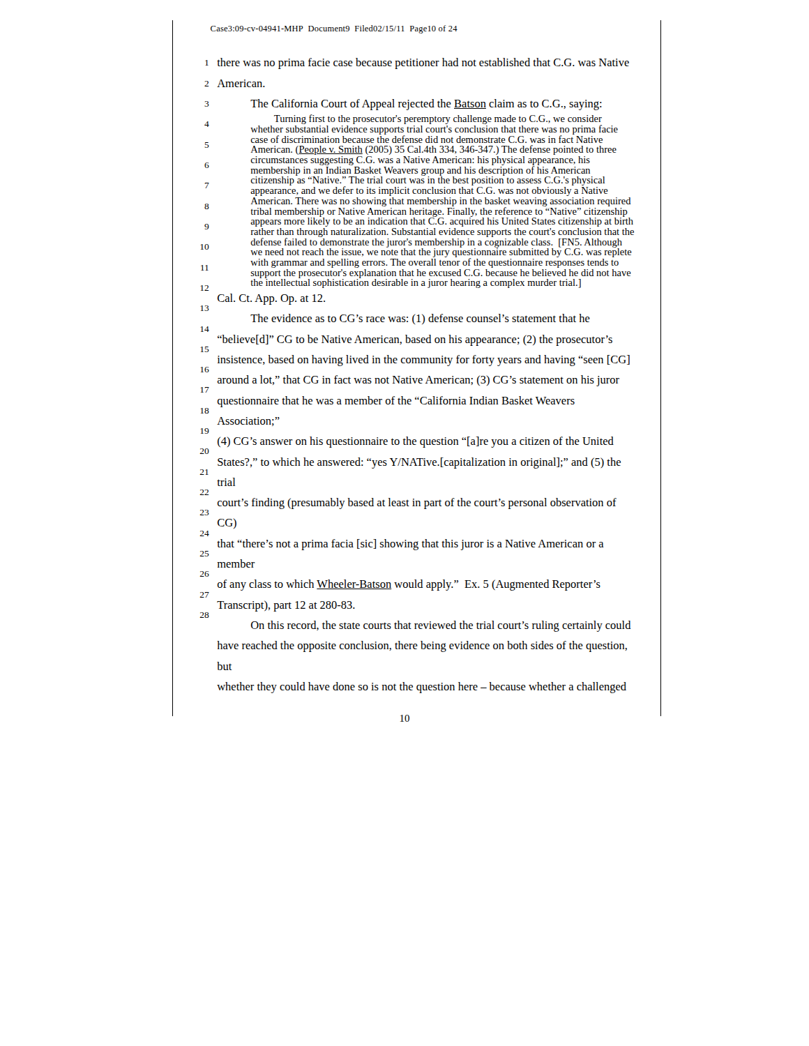Case3:09-cv-04941-MHP Document9 Filed02/15/11 Page10 of 24
1
2
3
4
5
6
7
8
9
10
11
12
13
14
15
16
17
18
19
20
21
22
23
24
25
26
27
28
there was no prima facie case because petitioner had not established that C.G. was Native
American.
The California Court of Appeal rejected the Batson claim as to C.G., saying:
Turning first to the prosecutor's peremptory challenge made to C.G., we consider whether substantial evidence supports trial court's conclusion that there was no prima facie case of discrimination because the defense did not demonstrate C.G. was in fact Native American. (People v. Smith (2005) 35 Cal.4th 334, 346-347.) The defense pointed to three circumstances suggesting C.G. was a Native American: his physical appearance, his membership in an Indian Basket Weavers group and his description of his American citizenship as “Native.” The trial court was in the best position to assess C.G.'s physical appearance, and we defer to its implicit conclusion that C.G. was not obviously a Native American. There was no showing that membership in the basket weaving association required tribal membership or Native American heritage. Finally, the reference to “Native” citizenship appears more likely to be an indication that C.G. acquired his United States citizenship at birth rather than through naturalization. Substantial evidence supports the court's conclusion that the defense failed to demonstrate the juror's membership in a cognizable class. [FN5. Although we need not reach the issue, we note that the jury questionnaire submitted by C.G. was replete with grammar and spelling errors. The overall tenor of the questionnaire responses tends to support the prosecutor's explanation that he excused C.G. because he believed he did not have the intellectual sophistication desirable in a juror hearing a complex murder trial.]
Cal. Ct. App. Op. at 12.
The evidence as to CG’s race was: (1) defense counsel’s statement that he
“believe[d]” CG to be Native American, based on his appearance; (2) the prosecutor’s
insistence, based on having lived in the community for forty years and having “seen [CG]
around a lot,” that CG in fact was not Native American; (3) CG’s statement on his juror
questionnaire that he was a member of the “California Indian Basket Weavers Association;”
(4) CG’s answer on his questionnaire to the question “[a]re you a citizen of the United
States?,” to which he answered: “yes Y/NATive.[capitalization in original];” and (5) the trial
court’s finding (presumably based at least in part of the court’s personal observation of CG)
that “there’s not a prima facia [sic] showing that this juror is a Native American or a member
of any class to which Wheeler-Batson would apply.” Ex. 5 (Augmented Reporter’s
Transcript), part 12 at 280-83.
On this record, the state courts that reviewed the trial court’s ruling certainly could
have reached the opposite conclusion, there being evidence on both sides of the question, but
whether they could have done so is not the question here – because whether a challenged
10